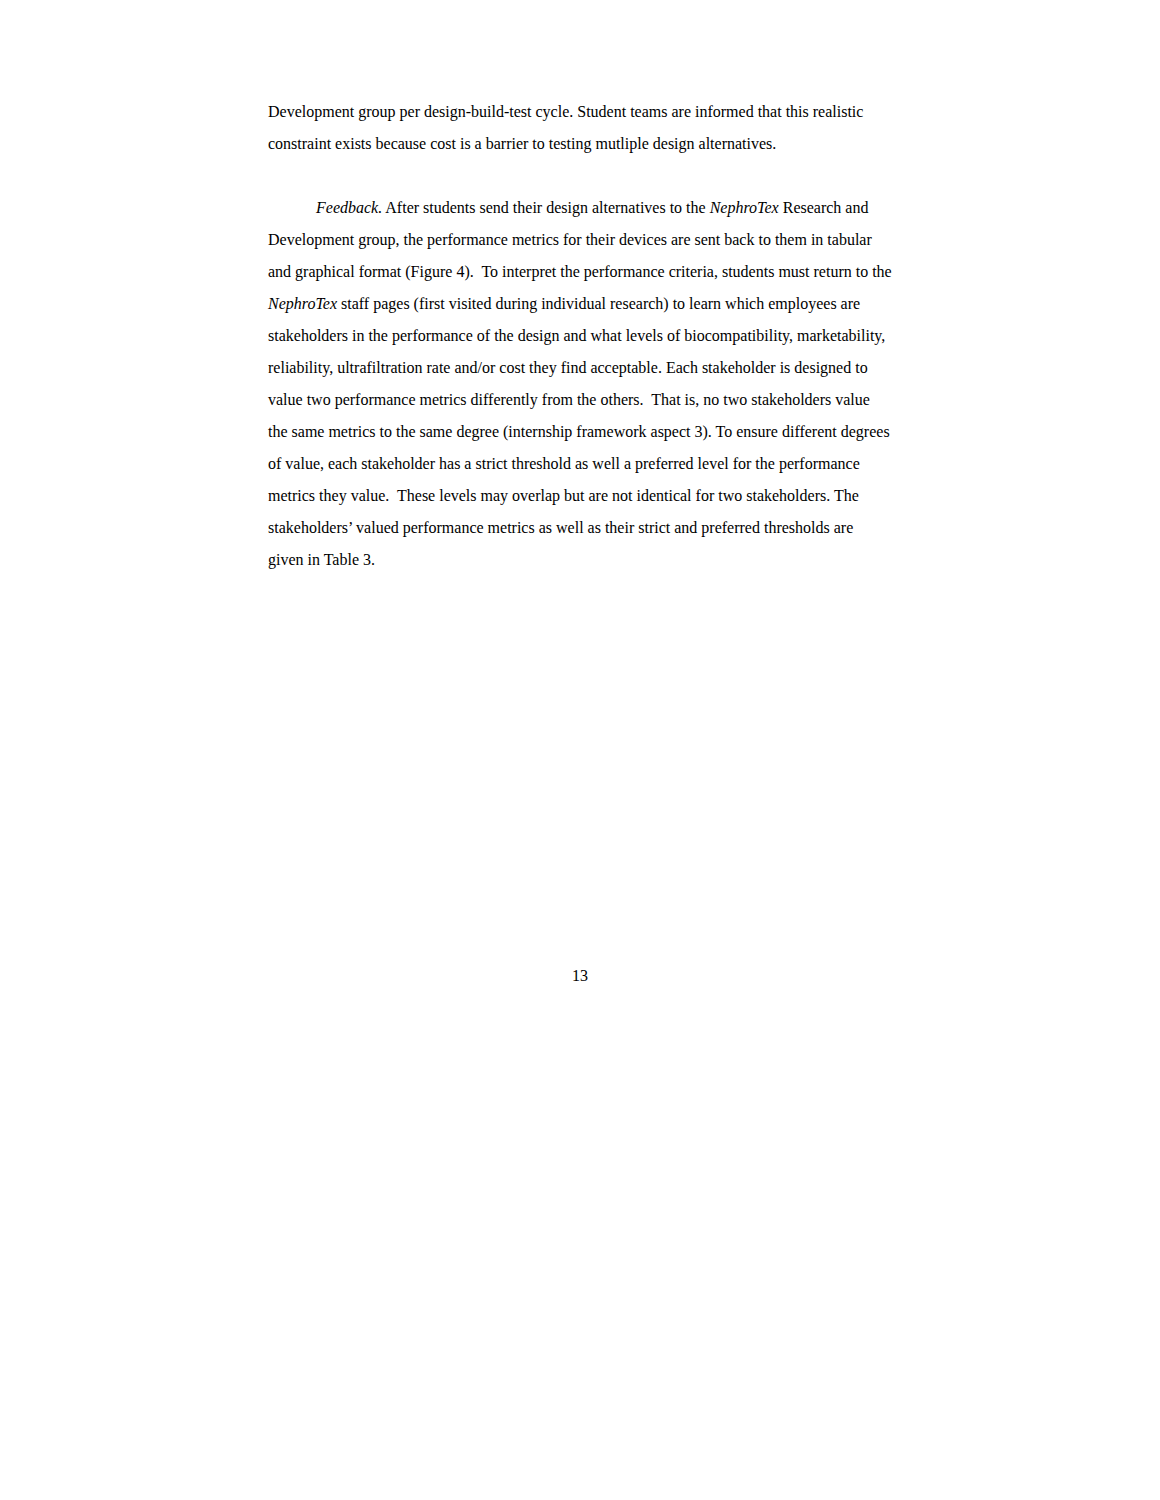Development group per design-build-test cycle. Student teams are informed that this realistic constraint exists because cost is a barrier to testing mutliple design alternatives.
Feedback. After students send their design alternatives to the NephroTex Research and Development group, the performance metrics for their devices are sent back to them in tabular and graphical format (Figure 4). To interpret the performance criteria, students must return to the NephroTex staff pages (first visited during individual research) to learn which employees are stakeholders in the performance of the design and what levels of biocompatibility, marketability, reliability, ultrafiltration rate and/or cost they find acceptable. Each stakeholder is designed to value two performance metrics differently from the others. That is, no two stakeholders value the same metrics to the same degree (internship framework aspect 3). To ensure different degrees of value, each stakeholder has a strict threshold as well a preferred level for the performance metrics they value. These levels may overlap but are not identical for two stakeholders. The stakeholders’ valued performance metrics as well as their strict and preferred thresholds are given in Table 3.
13